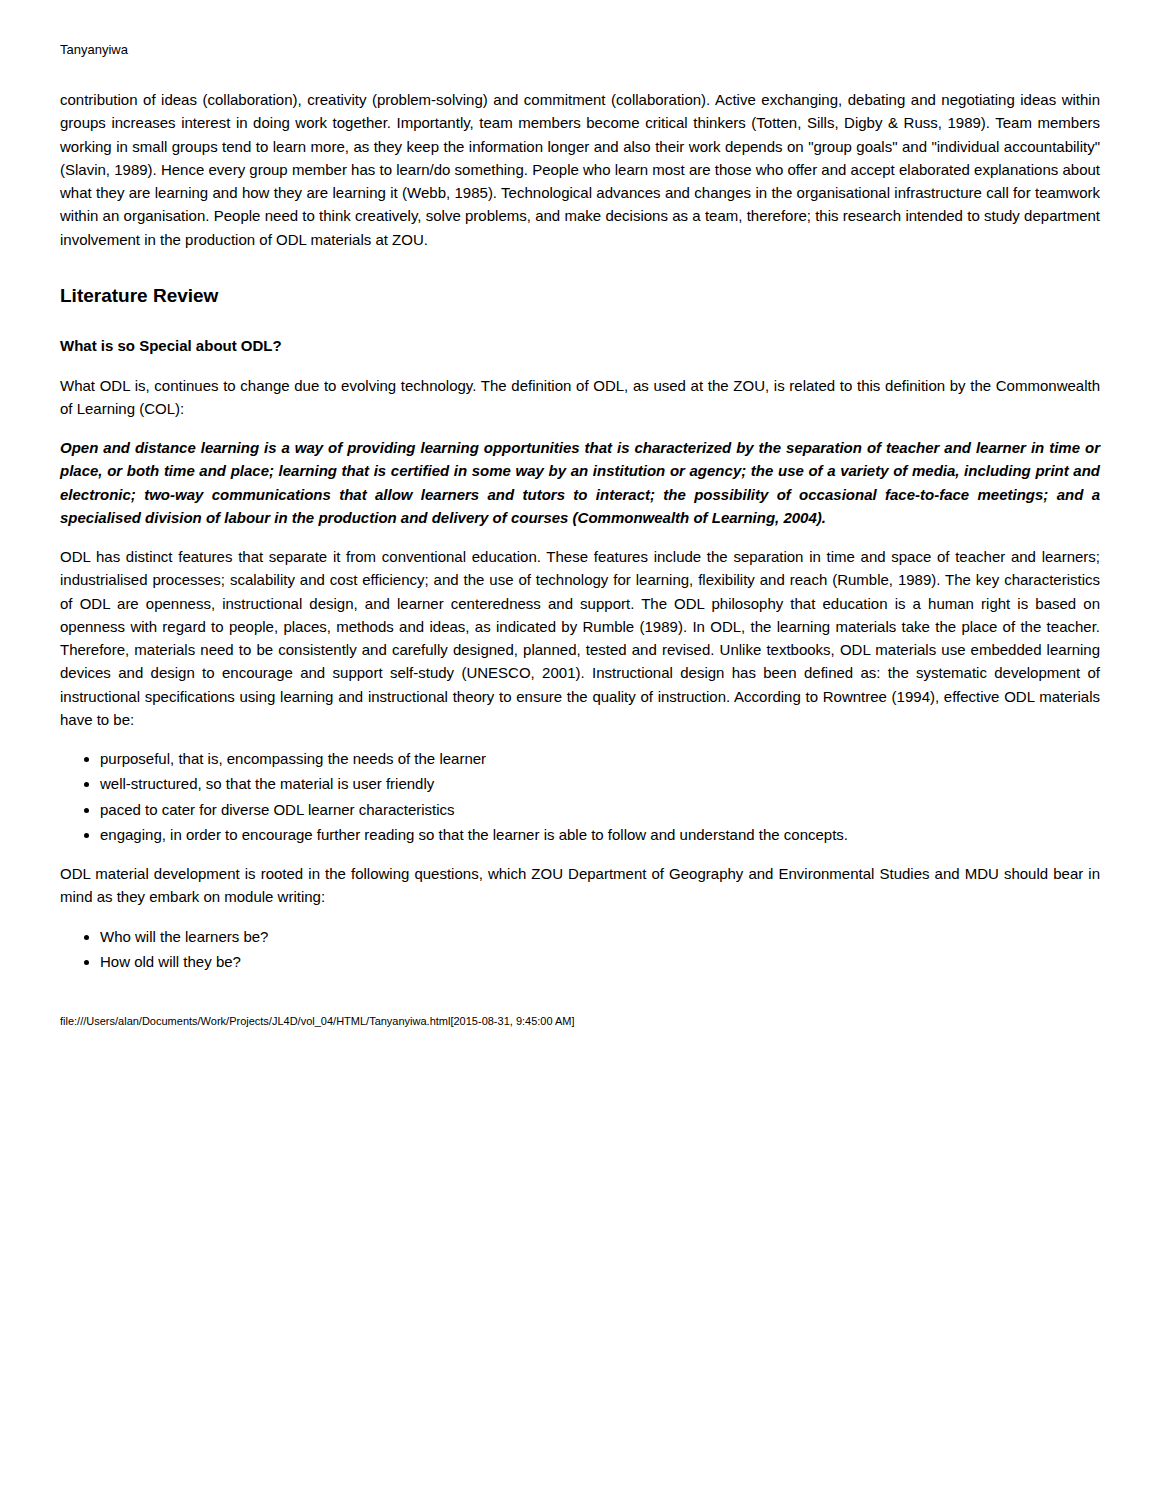Tanyanyiwa
contribution of ideas (collaboration), creativity (problem-solving) and commitment (collaboration). Active exchanging, debating and negotiating ideas within groups increases interest in doing work together. Importantly, team members become critical thinkers (Totten, Sills, Digby & Russ, 1989). Team members working in small groups tend to learn more, as they keep the information longer and also their work depends on "group goals" and "individual accountability" (Slavin, 1989). Hence every group member has to learn/do something. People who learn most are those who offer and accept elaborated explanations about what they are learning and how they are learning it (Webb, 1985). Technological advances and changes in the organisational infrastructure call for teamwork within an organisation. People need to think creatively, solve problems, and make decisions as a team, therefore; this research intended to study department involvement in the production of ODL materials at ZOU.
Literature Review
What is so Special about ODL?
What ODL is, continues to change due to evolving technology. The definition of ODL, as used at the ZOU, is related to this definition by the Commonwealth of Learning (COL):
Open and distance learning is a way of providing learning opportunities that is characterized by the separation of teacher and learner in time or place, or both time and place; learning that is certified in some way by an institution or agency; the use of a variety of media, including print and electronic; two-way communications that allow learners and tutors to interact; the possibility of occasional face-to-face meetings; and a specialised division of labour in the production and delivery of courses (Commonwealth of Learning, 2004).
ODL has distinct features that separate it from conventional education. These features include the separation in time and space of teacher and learners; industrialised processes; scalability and cost efficiency; and the use of technology for learning, flexibility and reach (Rumble, 1989). The key characteristics of ODL are openness, instructional design, and learner centeredness and support. The ODL philosophy that education is a human right is based on openness with regard to people, places, methods and ideas, as indicated by Rumble (1989). In ODL, the learning materials take the place of the teacher. Therefore, materials need to be consistently and carefully designed, planned, tested and revised. Unlike textbooks, ODL materials use embedded learning devices and design to encourage and support self-study (UNESCO, 2001). Instructional design has been defined as: the systematic development of instructional specifications using learning and instructional theory to ensure the quality of instruction. According to Rowntree (1994), effective ODL materials have to be:
purposeful, that is, encompassing the needs of the learner
well-structured, so that the material is user friendly
paced to cater for diverse ODL learner characteristics
engaging, in order to encourage further reading so that the learner is able to follow and understand the concepts.
ODL material development is rooted in the following questions, which ZOU Department of Geography and Environmental Studies and MDU should bear in mind as they embark on module writing:
Who will the learners be?
How old will they be?
file:///Users/alan/Documents/Work/Projects/JL4D/vol_04/HTML/Tanyanyiwa.html[2015-08-31, 9:45:00 AM]